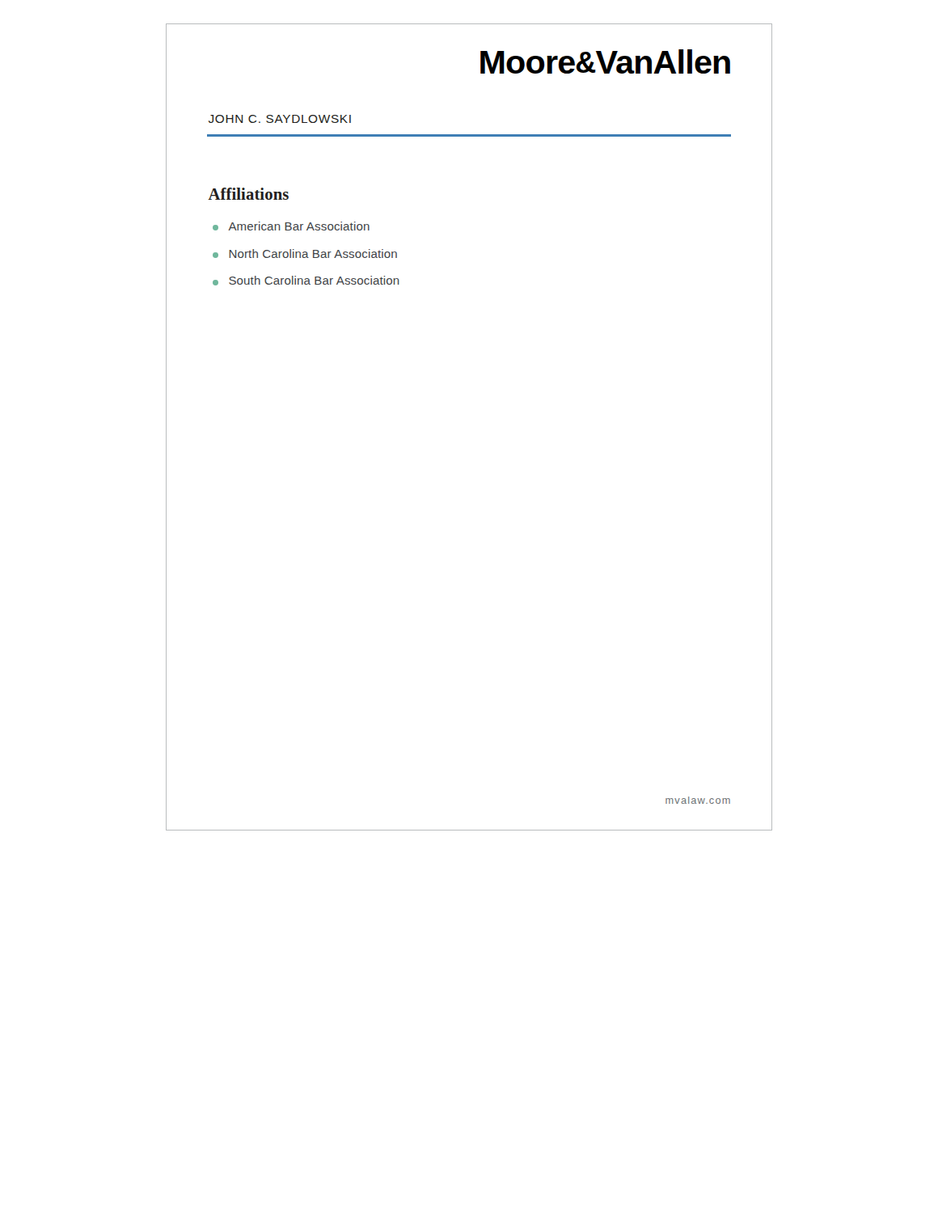Moore&VanAllen
John C. Saydlowski
Affiliations
American Bar Association
North Carolina Bar Association
South Carolina Bar Association
mvalaw.com